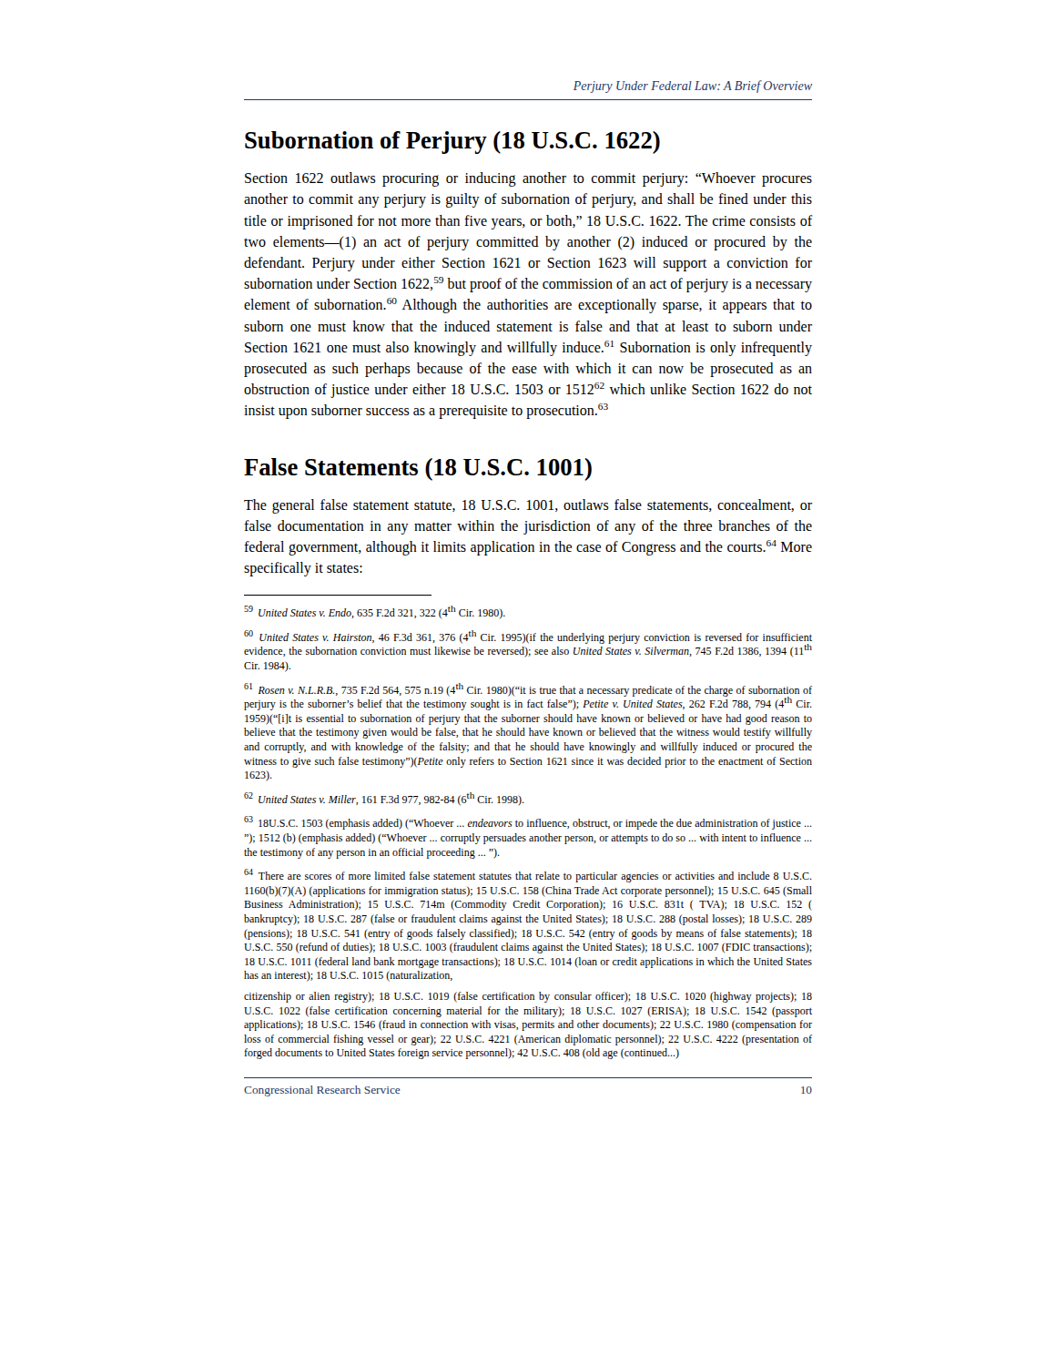Perjury Under Federal Law: A Brief Overview
Subornation of Perjury (18 U.S.C. 1622)
Section 1622 outlaws procuring or inducing another to commit perjury: “Whoever procures another to commit any perjury is guilty of subornation of perjury, and shall be fined under this title or imprisoned for not more than five years, or both,” 18 U.S.C. 1622. The crime consists of two elements—(1) an act of perjury committed by another (2) induced or procured by the defendant. Perjury under either Section 1621 or Section 1623 will support a conviction for subornation under Section 1622,59 but proof of the commission of an act of perjury is a necessary element of subornation.60 Although the authorities are exceptionally sparse, it appears that to suborn one must know that the induced statement is false and that at least to suborn under Section 1621 one must also knowingly and willfully induce.61 Subornation is only infrequently prosecuted as such perhaps because of the ease with which it can now be prosecuted as an obstruction of justice under either 18 U.S.C. 1503 or 151262 which unlike Section 1622 do not insist upon suborner success as a prerequisite to prosecution.63
False Statements (18 U.S.C. 1001)
The general false statement statute, 18 U.S.C. 1001, outlaws false statements, concealment, or false documentation in any matter within the jurisdiction of any of the three branches of the federal government, although it limits application in the case of Congress and the courts.64 More specifically it states:
59 United States v. Endo, 635 F.2d 321, 322 (4th Cir. 1980).
60 United States v. Hairston, 46 F.3d 361, 376 (4th Cir. 1995)(if the underlying perjury conviction is reversed for insufficient evidence, the subornation conviction must likewise be reversed); see also United States v. Silverman, 745 F.2d 1386, 1394 (11th Cir. 1984).
61 Rosen v. N.L.R.B., 735 F.2d 564, 575 n.19 (4th Cir. 1980)(“it is true that a necessary predicate of the charge of subornation of perjury is the suborner’s belief that the testimony sought is in fact false”); Petite v. United States, 262 F.2d 788, 794 (4th Cir. 1959)(“[i]t is essential to subornation of perjury that the suborner should have known or believed or have had good reason to believe that the testimony given would be false, that he should have known or believed that the witness would testify willfully and corruptly, and with knowledge of the falsity; and that he should have knowingly and willfully induced or procured the witness to give such false testimony”)(Petite only refers to Section 1621 since it was decided prior to the enactment of Section 1623).
62 United States v. Miller, 161 F.3d 977, 982-84 (6th Cir. 1998).
63 18U.S.C. 1503 (emphasis added) (“Whoever ... endeavors to influence, obstruct, or impede the due administration of justice ... ”); 1512 (b) (emphasis added) (“Whoever ... corruptly persuades another person, or attempts to do so ... with intent to influence ... the testimony of any person in an official proceeding ... ”).
64 There are scores of more limited false statement statutes that relate to particular agencies or activities and include 8 U.S.C. 1160(b)(7)(A) (applications for immigration status); 15 U.S.C. 158 (China Trade Act corporate personnel); 15 U.S.C. 645 (Small Business Administration); 15 U.S.C. 714m (Commodity Credit Corporation); 16 U.S.C. 831t ( TVA); 18 U.S.C. 152 ( bankruptcy); 18 U.S.C. 287 (false or fraudulent claims against the United States); 18 U.S.C. 288 (postal losses); 18 U.S.C. 289 (pensions); 18 U.S.C. 541 (entry of goods falsely classified); 18 U.S.C. 542 (entry of goods by means of false statements); 18 U.S.C. 550 (refund of duties); 18 U.S.C. 1003 (fraudulent claims against the United States); 18 U.S.C. 1007 (FDIC transactions); 18 U.S.C. 1011 (federal land bank mortgage transactions); 18 U.S.C. 1014 (loan or credit applications in which the United States has an interest); 18 U.S.C. 1015 (naturalization,
citizenship or alien registry); 18 U.S.C. 1019 (false certification by consular officer); 18 U.S.C. 1020 (highway projects); 18 U.S.C. 1022 (false certification concerning material for the military); 18 U.S.C. 1027 (ERISA); 18 U.S.C. 1542 (passport applications); 18 U.S.C. 1546 (fraud in connection with visas, permits and other documents); 22 U.S.C. 1980 (compensation for loss of commercial fishing vessel or gear); 22 U.S.C. 4221 (American diplomatic personnel); 22 U.S.C. 4222 (presentation of forged documents to United States foreign service personnel); 42 U.S.C. 408 (old age (continued...)
Congressional Research Service 10